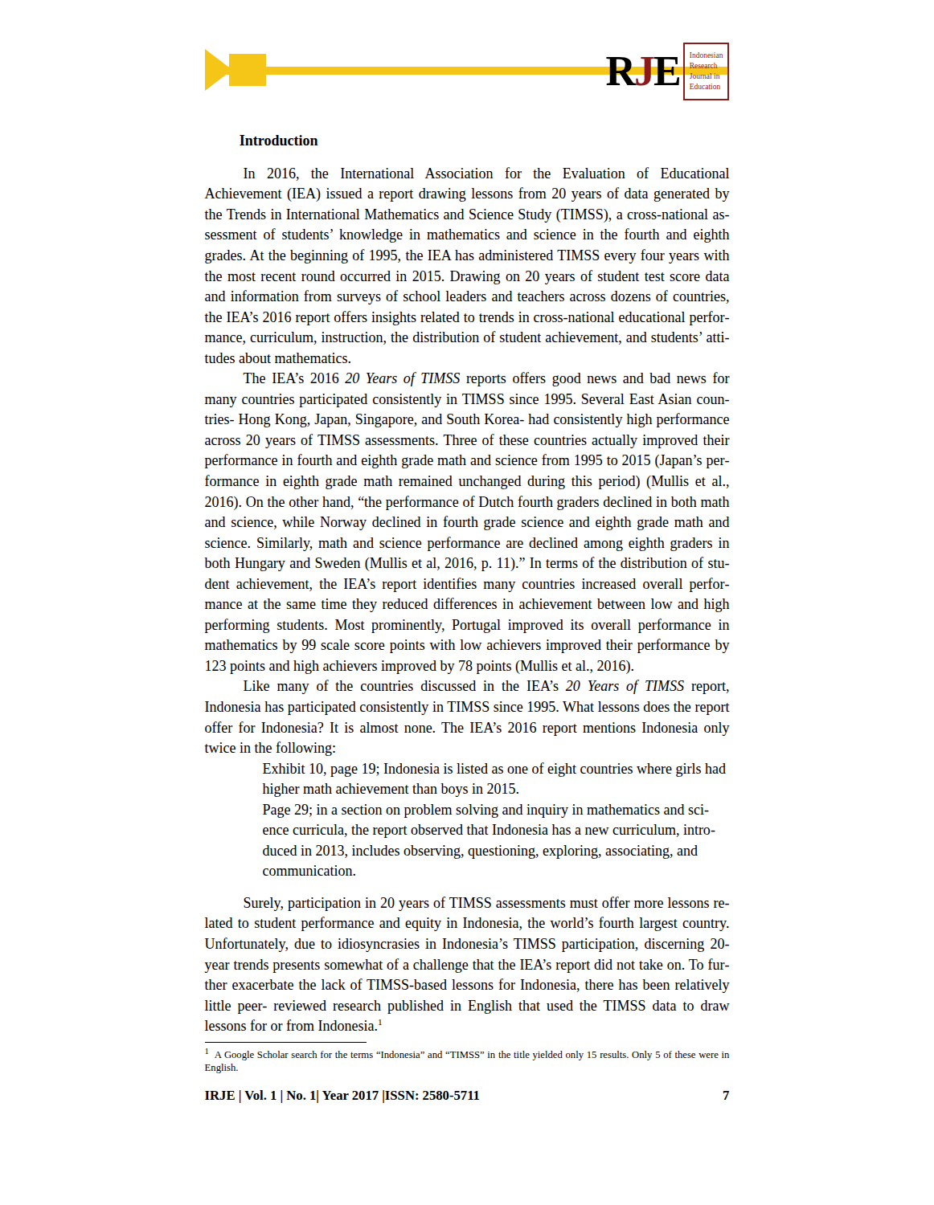RJE
Indonesian Research Journal in Education
Introduction
In 2016, the International Association for the Evaluation of Educational Achievement (IEA) issued a report drawing lessons from 20 years of data generated by the Trends in International Mathematics and Science Study (TIMSS), a cross-national assessment of students’ knowledge in mathematics and science in the fourth and eighth grades. At the beginning of 1995, the IEA has administered TIMSS every four years with the most recent round occurred in 2015. Drawing on 20 years of student test score data and information from surveys of school leaders and teachers across dozens of countries, the IEA’s 2016 report offers insights related to trends in cross-national educational performance, curriculum, instruction, the distribution of student achievement, and students’ attitudes about mathematics.
The IEA’s 2016 20 Years of TIMSS reports offers good news and bad news for many countries participated consistently in TIMSS since 1995. Several East Asian countries- Hong Kong, Japan, Singapore, and South Korea- had consistently high performance across 20 years of TIMSS assessments. Three of these countries actually improved their performance in fourth and eighth grade math and science from 1995 to 2015 (Japan’s performance in eighth grade math remained unchanged during this period) (Mullis et al., 2016). On the other hand, “the performance of Dutch fourth graders declined in both math and science, while Norway declined in fourth grade science and eighth grade math and science. Similarly, math and science performance are declined among eighth graders in both Hungary and Sweden (Mullis et al, 2016, p. 11).” In terms of the distribution of student achievement, the IEA’s report identifies many countries increased overall performance at the same time they reduced differences in achievement between low and high performing students. Most prominently, Portugal improved its overall performance in mathematics by 99 scale score points with low achievers improved their performance by 123 points and high achievers improved by 78 points (Mullis et al., 2016).
Like many of the countries discussed in the IEA’s 20 Years of TIMSS report, Indonesia has participated consistently in TIMSS since 1995. What lessons does the report offer for Indonesia? It is almost none. The IEA’s 2016 report mentions Indonesia only twice in the following:
Exhibit 10, page 19; Indonesia is listed as one of eight countries where girls had higher math achievement than boys in 2015.
Page 29; in a section on problem solving and inquiry in mathematics and science curricula, the report observed that Indonesia has a new curriculum, introduced in 2013, includes observing, questioning, exploring, associating, and communication.
Surely, participation in 20 years of TIMSS assessments must offer more lessons related to student performance and equity in Indonesia, the world’s fourth largest country. Unfortunately, due to idiosyncrasies in Indonesia’s TIMSS participation, discerning 20-year trends presents somewhat of a challenge that the IEA’s report did not take on. To further exacerbate the lack of TIMSS-based lessons for Indonesia, there has been relatively little peer- reviewed research published in English that used the TIMSS data to draw lessons for or from Indonesia.1
1 A Google Scholar search for the terms “Indonesia” and “TIMSS” in the title yielded only 15 results. Only 5 of these were in English.
IRJE | Vol. 1 | No. 1| Year 2017 |ISSN: 2580-5711 7